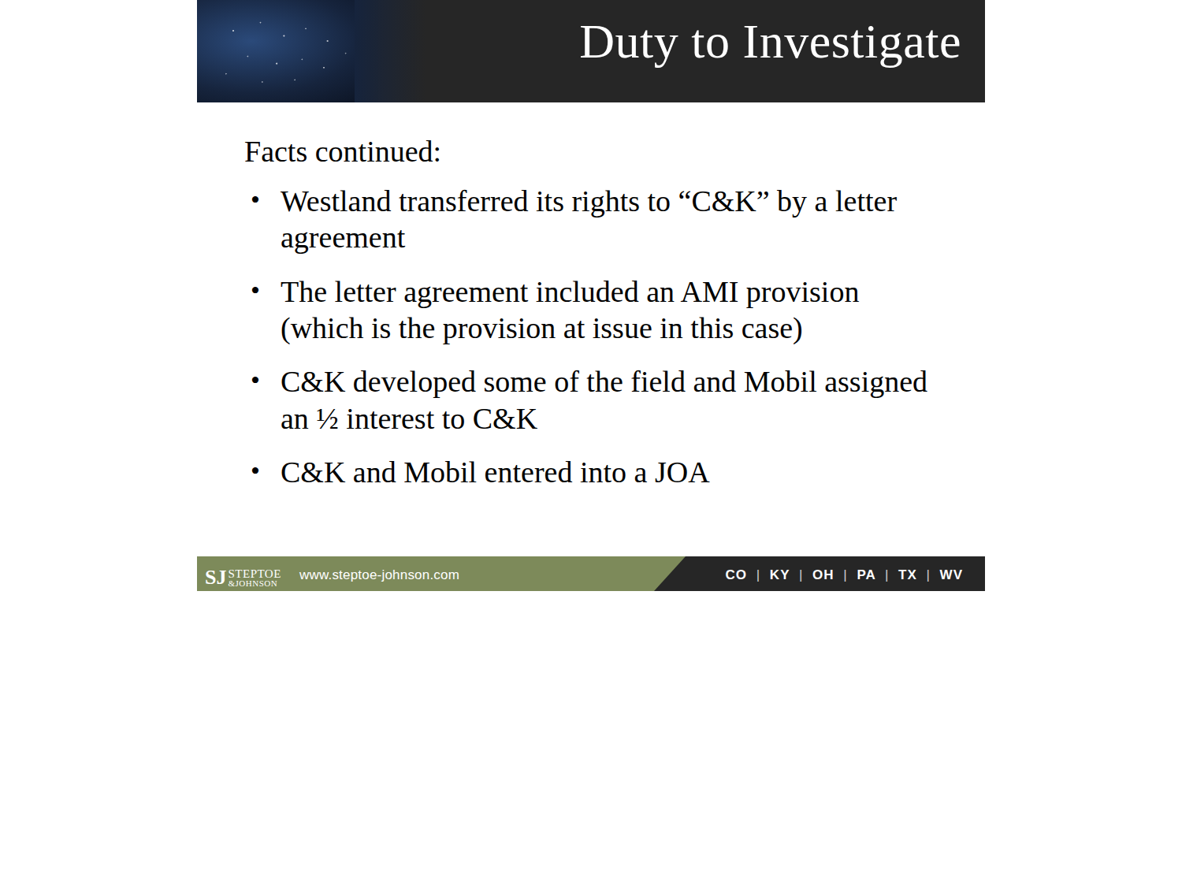Duty to Investigate
Facts continued:
Westland transferred its rights to “C&K” by a letter agreement
The letter agreement included an AMI provision (which is the provision at issue in this case)
C&K developed some of the field and Mobil assigned an ½ interest to C&K
C&K and Mobil entered into a JOA
www.steptoe-johnson.com
CO | KY | OH | PA | TX | WV
SJ STEPTOE&JOHNSON